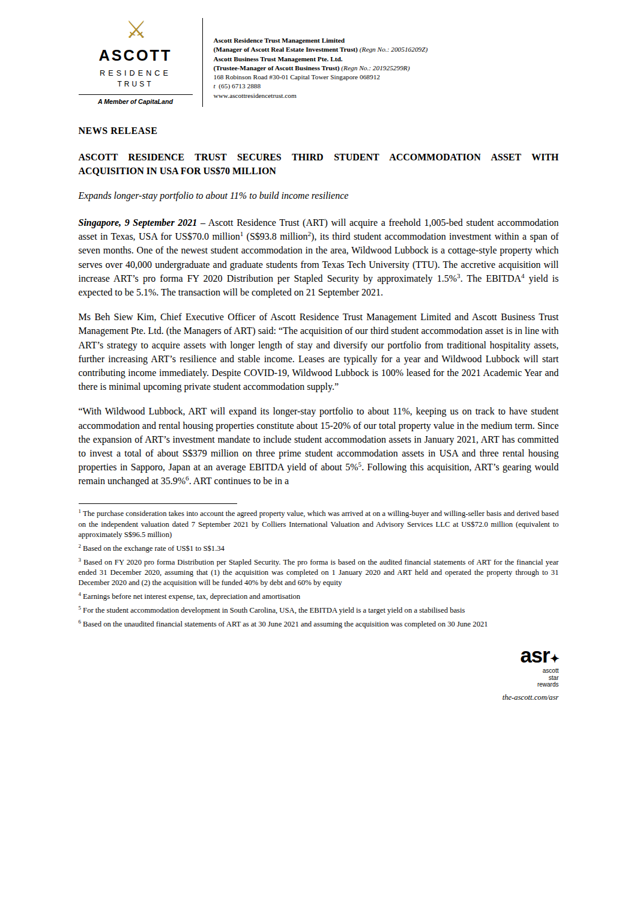⚔
ASCOTT
RESIDENCE
TRUST
A Member of CapitaLand
Ascott Residence Trust Management Limited
(Manager of Ascott Real Estate Investment Trust) (Regn No.: 200516209Z)
Ascott Business Trust Management Pte. Ltd.
(Trustee-Manager of Ascott Business Trust) (Regn No.: 201925299R)
168 Robinson Road #30-01 Capital Tower Singapore 068912
t (65) 6713 2888
www.ascottresidencetrust.com
NEWS RELEASE
Ascott Residence Trust secures third student accommodation asset with acquisition in USA for US$70 million
Expands longer-stay portfolio to about 11% to build income resilience
Singapore, 9 September 2021 – Ascott Residence Trust (ART) will acquire a freehold 1,005-bed student accommodation asset in Texas, USA for US$70.0 million1 (S$93.8 million2), its third student accommodation investment within a span of seven months. One of the newest student accommodation in the area, Wildwood Lubbock is a cottage-style property which serves over 40,000 undergraduate and graduate students from Texas Tech University (TTU). The accretive acquisition will increase ART’s pro forma FY 2020 Distribution per Stapled Security by approximately 1.5%3. The EBITDA4 yield is expected to be 5.1%. The transaction will be completed on 21 September 2021.
Ms Beh Siew Kim, Chief Executive Officer of Ascott Residence Trust Management Limited and Ascott Business Trust Management Pte. Ltd. (the Managers of ART) said: “The acquisition of our third student accommodation asset is in line with ART’s strategy to acquire assets with longer length of stay and diversify our portfolio from traditional hospitality assets, further increasing ART’s resilience and stable income. Leases are typically for a year and Wildwood Lubbock will start contributing income immediately. Despite COVID-19, Wildwood Lubbock is 100% leased for the 2021 Academic Year and there is minimal upcoming private student accommodation supply.”
“With Wildwood Lubbock, ART will expand its longer-stay portfolio to about 11%, keeping us on track to have student accommodation and rental housing properties constitute about 15-20% of our total property value in the medium term. Since the expansion of ART’s investment mandate to include student accommodation assets in January 2021, ART has committed to invest a total of about S$379 million on three prime student accommodation assets in USA and three rental housing properties in Sapporo, Japan at an average EBITDA yield of about 5%5. Following this acquisition, ART’s gearing would remain unchanged at 35.9%6. ART continues to be in a
1 The purchase consideration takes into account the agreed property value, which was arrived at on a willing-buyer and willing-seller basis and derived based on the independent valuation dated 7 September 2021 by Colliers International Valuation and Advisory Services LLC at US$72.0 million (equivalent to approximately S$96.5 million)
2 Based on the exchange rate of US$1 to S$1.34
3 Based on FY 2020 pro forma Distribution per Stapled Security. The pro forma is based on the audited financial statements of ART for the financial year ended 31 December 2020, assuming that (1) the acquisition was completed on 1 January 2020 and ART held and operated the property through to 31 December 2020 and (2) the acquisition will be funded 40% by debt and 60% by equity
4 Earnings before net interest expense, tax, depreciation and amortisation
5 For the student accommodation development in South Carolina, USA, the EBITDA yield is a target yield on a stabilised basis
6 Based on the unaudited financial statements of ART as at 30 June 2021 and assuming the acquisition was completed on 30 June 2021
asr✦
ascott
star
rewards
the-ascott.com/asr